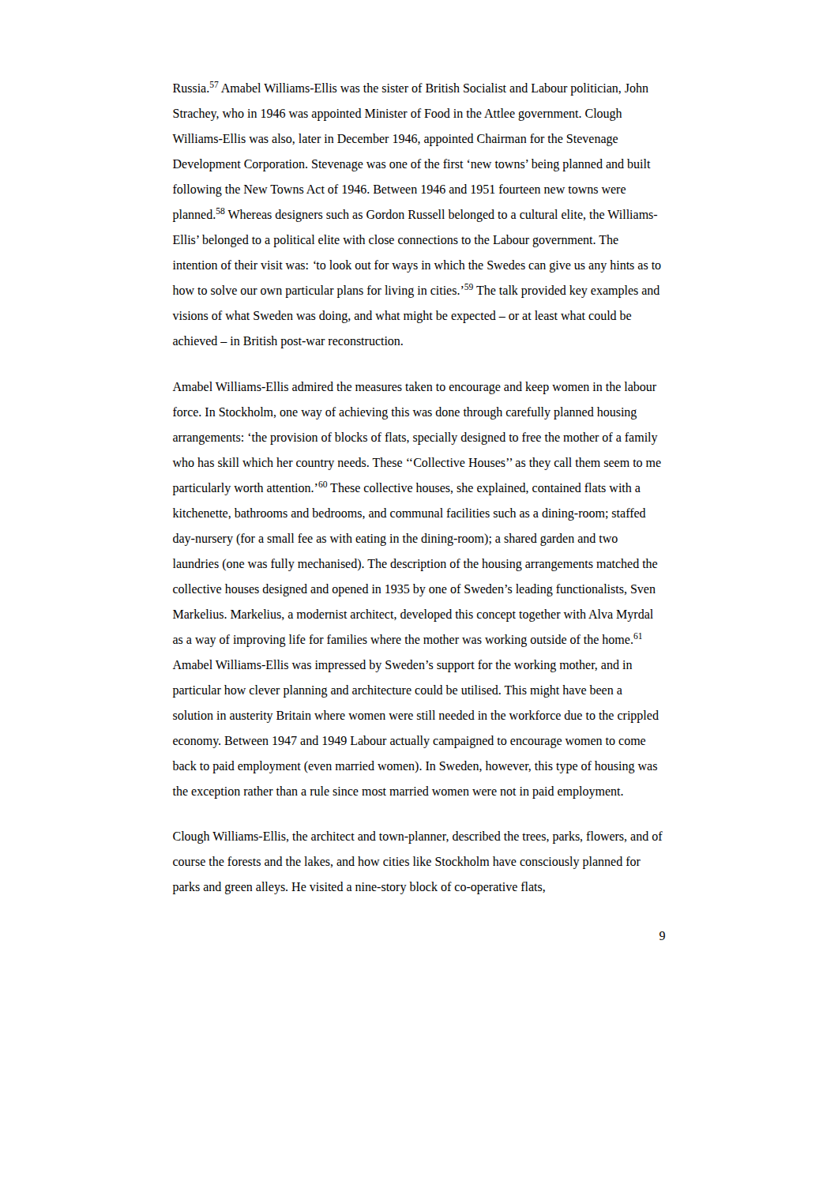Russia.57 Amabel Williams-Ellis was the sister of British Socialist and Labour politician, John Strachey, who in 1946 was appointed Minister of Food in the Attlee government. Clough Williams-Ellis was also, later in December 1946, appointed Chairman for the Stevenage Development Corporation. Stevenage was one of the first ‘new towns’ being planned and built following the New Towns Act of 1946. Between 1946 and 1951 fourteen new towns were planned.58 Whereas designers such as Gordon Russell belonged to a cultural elite, the Williams-Ellis’ belonged to a political elite with close connections to the Labour government. The intention of their visit was: ‘to look out for ways in which the Swedes can give us any hints as to how to solve our own particular plans for living in cities.’59 The talk provided key examples and visions of what Sweden was doing, and what might be expected – or at least what could be achieved – in British post-war reconstruction.
Amabel Williams-Ellis admired the measures taken to encourage and keep women in the labour force. In Stockholm, one way of achieving this was done through carefully planned housing arrangements: ‘the provision of blocks of flats, specially designed to free the mother of a family who has skill which her country needs. These ‘‘Collective Houses’’ as they call them seem to me particularly worth attention.’60 These collective houses, she explained, contained flats with a kitchenette, bathrooms and bedrooms, and communal facilities such as a dining-room; staffed day-nursery (for a small fee as with eating in the dining-room); a shared garden and two laundries (one was fully mechanised). The description of the housing arrangements matched the collective houses designed and opened in 1935 by one of Sweden’s leading functionalists, Sven Markelius. Markelius, a modernist architect, developed this concept together with Alva Myrdal as a way of improving life for families where the mother was working outside of the home.61 Amabel Williams-Ellis was impressed by Sweden’s support for the working mother, and in particular how clever planning and architecture could be utilised. This might have been a solution in austerity Britain where women were still needed in the workforce due to the crippled economy. Between 1947 and 1949 Labour actually campaigned to encourage women to come back to paid employment (even married women). In Sweden, however, this type of housing was the exception rather than a rule since most married women were not in paid employment.
Clough Williams-Ellis, the architect and town-planner, described the trees, parks, flowers, and of course the forests and the lakes, and how cities like Stockholm have consciously planned for parks and green alleys. He visited a nine-story block of co-operative flats,
9